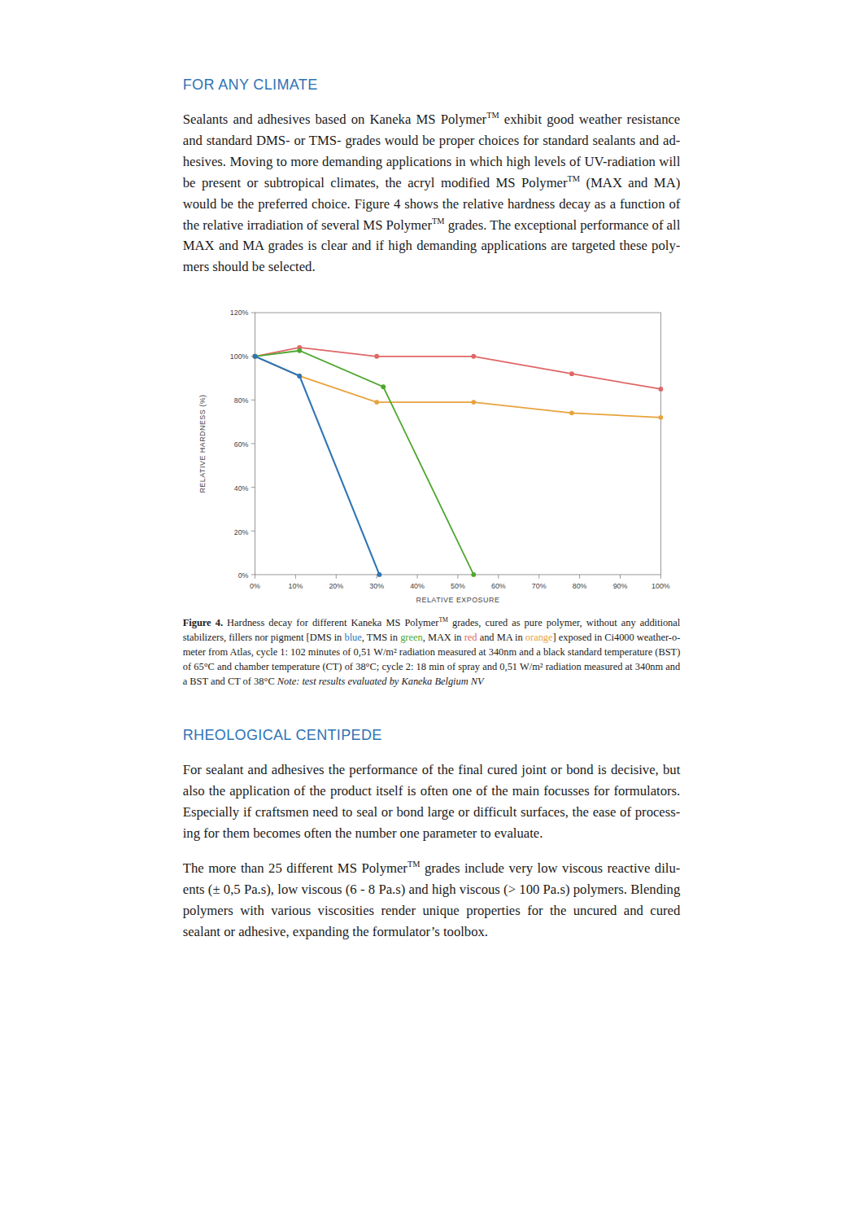For any climate
Sealants and adhesives based on Kaneka MS PolymerTM exhibit good weather resistance and standard DMS- or TMS- grades would be proper choices for standard sealants and adhesives. Moving to more demanding applications in which high levels of UV-radiation will be present or subtropical climates, the acryl modified MS PolymerTM (MAX and MA) would be the preferred choice. Figure 4 shows the relative hardness decay as a function of the relative irradiation of several MS PolymerTM grades. The exceptional performance of all MAX and MA grades is clear and if high demanding applications are targeted these polymers should be selected.
120% 100% 80% 60% 40% 20% 0% 0% 10% 20% 30% 40% 50% 60% 70% 80% 90% 100% RELATIVE EXPOSURE RELATIVE HARDNESS (%)
Figure 4. Hardness decay for different Kaneka MS PolymerTM grades, cured as pure polymer, without any additional stabilizers, fillers nor pigment [DMS in blue, TMS in green, MAX in red and MA in orange] exposed in Ci4000 weather-o-meter from Atlas, cycle 1: 102 minutes of 0,51 W/m² radiation measured at 340nm and a black standard temperature (BST) of 65°C and chamber temperature (CT) of 38°C; cycle 2: 18 min of spray and 0,51 W/m² radiation measured at 340nm and a BST and CT of 38°C Note: test results evaluated by Kaneka Belgium NV
Rheological centipede
For sealant and adhesives the performance of the final cured joint or bond is decisive, but also the application of the product itself is often one of the main focusses for formulators. Especially if craftsmen need to seal or bond large or difficult surfaces, the ease of processing for them becomes often the number one parameter to evaluate.
The more than 25 different MS PolymerTM grades include very low viscous reactive diluents (± 0,5 Pa.s), low viscous (6 - 8 Pa.s) and high viscous (> 100 Pa.s) polymers. Blending polymers with various viscosities render unique properties for the uncured and cured sealant or adhesive, expanding the formulator’s toolbox.